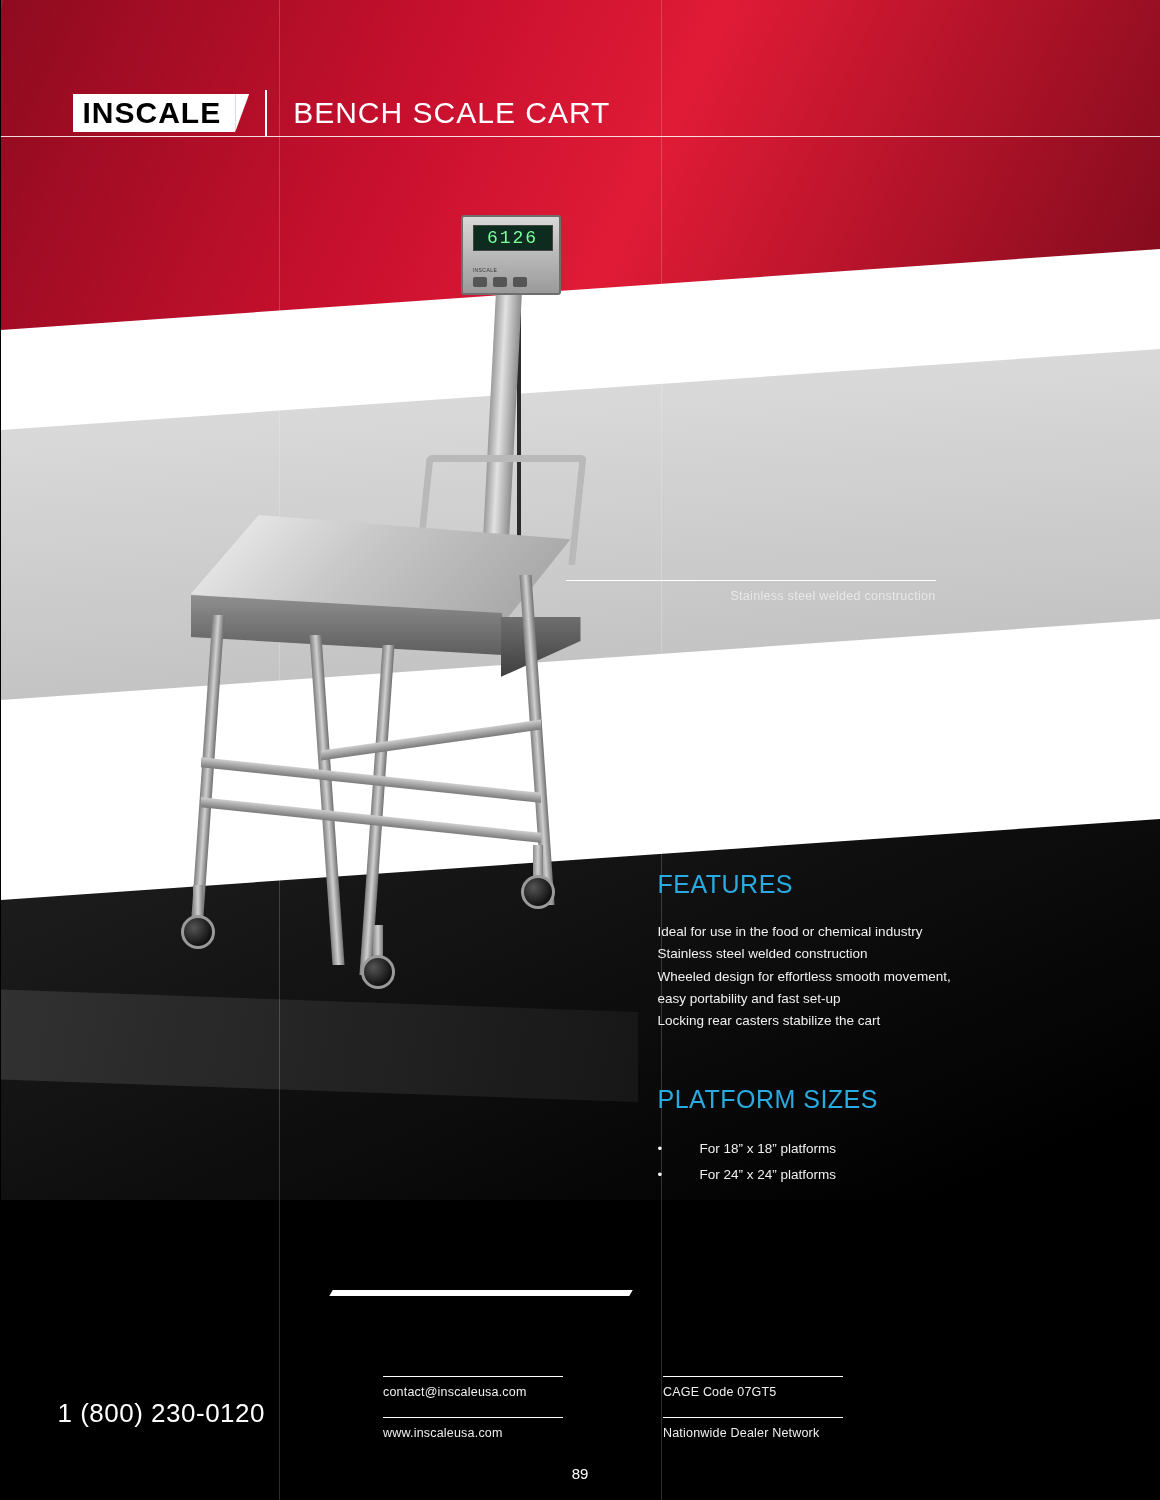INSCALE
Bench Scale Cart
6126
INSCALE
Stainless steel welded construction
Features
Ideal for use in the food or chemical industry
Stainless steel welded construction
Wheeled design for effortless smooth movement, easy portability and fast set-up
Locking rear casters stabilize the cart
Platform Sizes
For 18” x 18” platforms
For 24” x 24” platforms
1 (800) 230-0120
contact@inscaleusa.com
www.inscaleusa.com
CAGE Code 07GT5
Nationwide Dealer Network
89